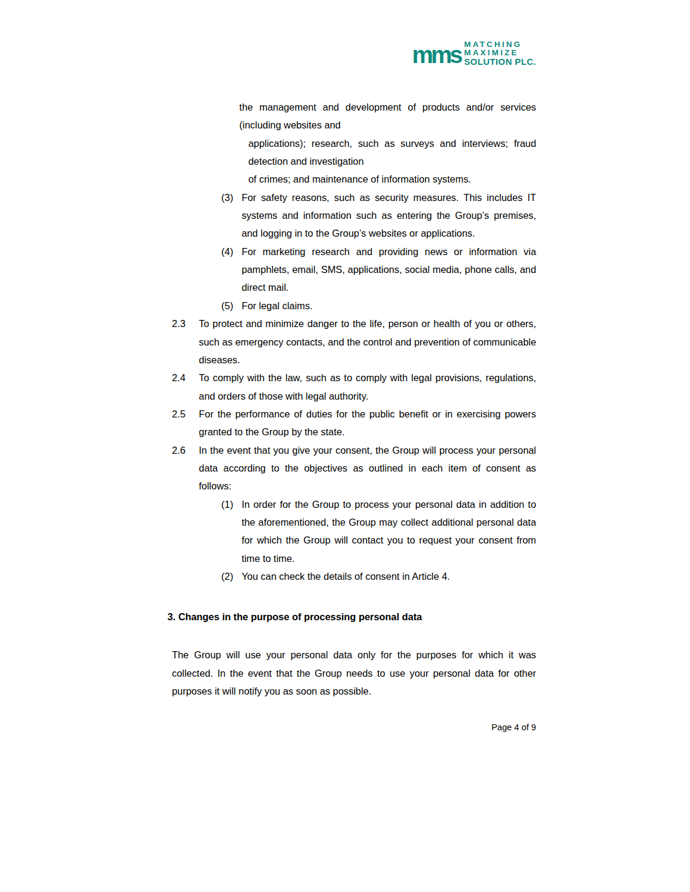mms
MATCHING MAXIMIZE SOLUTION PLC.
the management and development of products and/or services (including websites and
applications); research, such as surveys and interviews; fraud detection and investigation
of crimes; and maintenance of information systems.
(3)
For safety reasons, such as security measures. This includes IT systems and information such as entering the Group’s premises, and logging in to the Group’s websites or applications.
(4)
For marketing research and providing news or information via pamphlets, email, SMS, applications, social media, phone calls, and direct mail.
(5)
For legal claims.
2.3
To protect and minimize danger to the life, person or health of you or others, such as emergency contacts, and the control and prevention of communicable diseases.
2.4
To comply with the law, such as to comply with legal provisions, regulations, and orders of those with legal authority.
2.5
For the performance of duties for the public benefit or in exercising powers granted to the Group by the state.
2.6
In the event that you give your consent, the Group will process your personal data according to the objectives as outlined in each item of consent as follows:
(1)
In order for the Group to process your personal data in addition to the aforementioned, the Group may collect additional personal data for which the Group will contact you to request your consent from time to time.
(2)
You can check the details of consent in Article 4.
3. Changes in the purpose of processing personal data
The Group will use your personal data only for the purposes for which it was collected. In the event that the Group needs to use your personal data for other purposes it will notify you as soon as possible.
Page 4 of 9